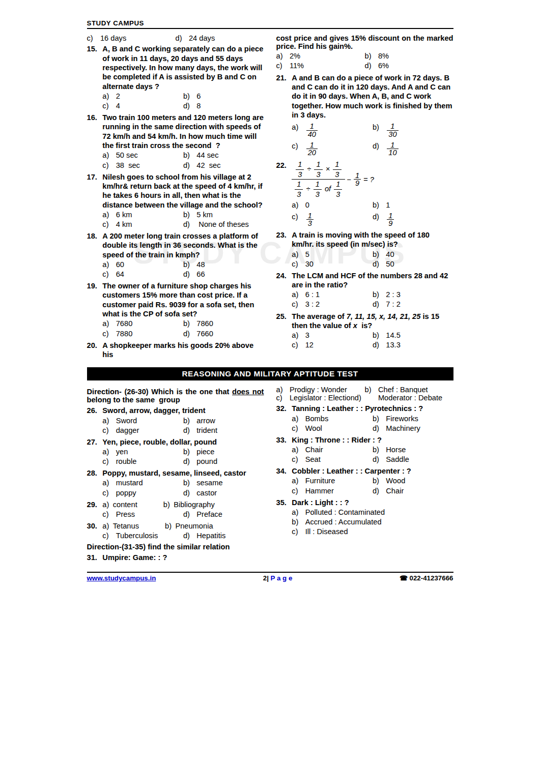STUDY CAMPUS
STUDY CAMPUS
c) 16 days
d) 24 days
15. A, B and C working separately can do a piece of work in 11 days, 20 days and 55 days respectively. In how many days, the work will be completed if A is assisted by B and C on alternate days ?
a) 2
b) 6
c) 4
d) 8
16. Two train 100 meters and 120 meters long are running in the same direction with speeds of 72 km/h and 54 km/h. In how much time will the first train cross the second ?
a) 50 sec
b) 44 sec
c) 38 sec
d) 42 sec
17. Nilesh goes to school from his village at 2 km/hr& return back at the speed of 4 km/hr, if he takes 6 hours in all, then what is the distance between the village and the school?
a) 6 km
b) 5 km
c) 4 km
d) None of theses
18. A 200 meter long train crosses a platform of double its length in 36 seconds. What is the speed of the train in kmph?
a) 60
b) 48
c) 64
d) 66
19. The owner of a furniture shop charges his customers 15% more than cost price. If a customer paid Rs. 9039 for a sofa set, then what is the CP of sofa set?
a) 7680
b) 7860
c) 7880
d) 7660
20. A shopkeeper marks his goods 20% above his
cost price and gives 15% discount on the marked price. Find his gain%.
a) 2%
b) 8%
c) 11%
d) 6%
21. A and B can do a piece of work in 72 days. B and C can do it in 120 days. And A and C can do it in 90 days. When A, B, and C work together. How much work is finished by them in 3 days.
a) 140
b) 130
c) 120
d) 110
22. 13 ÷ 13 × 13 13 ÷ 13 of 13 − 19 = ?
a) 0
b) 1
c) 13
d) 19
23. A train is moving with the speed of 180 km/hr. its speed (in m/sec) is?
a) 5
b) 40
c) 30
d) 50
24. The LCM and HCF of the numbers 28 and 42 are in the ratio?
a) 6 : 1
b) 2 : 3
c) 3 : 2
d) 7 : 2
25. The average of 7, 11, 15, x, 14, 21, 25 is 15 then the value of x is?
a) 3
b) 14.5
c) 12
d) 13.3
REASONING AND MILITARY APTITUDE TEST
Direction- (26-30) Which is the one that does not belong to the same group
26. Sword, arrow, dagger, trident
a) Sword
b) arrow
c) dagger
d) trident
27. Yen, piece, rouble, dollar, pound
a) yen
b) piece
c) rouble
d) pound
28. Poppy, mustard, sesame, linseed, castor
a) mustard
b) sesame
c) poppy
d) castor
29. a) content b) Bibliography
c) Press
d) Preface
30. a) Tetanus b) Pneumonia
c) Tuberculosis
d) Hepatitis
Direction-(31-35) find the similar relation
31. Umpire: Game: : ?
a) Prodigy : Wonder
b) Chef : Banquet
c) Legislator : Electiond)
Moderator : Debate
32. Tanning : Leather : : Pyrotechnics : ?
a) Bombs
b) Fireworks
c) Wool
d) Machinery
33. King : Throne : : Rider : ?
a) Chair
b) Horse
c) Seat
d) Saddle
34. Cobbler : Leather : : Carpenter : ?
a) Furniture
b) Wood
c) Hammer
d) Chair
35. Dark : Light : : ?
a) Polluted : Contaminated
b) Accrued : Accumulated
c) Ill : Diseased
www.studycampus.in
2| P a g e
☎ 022-41237666